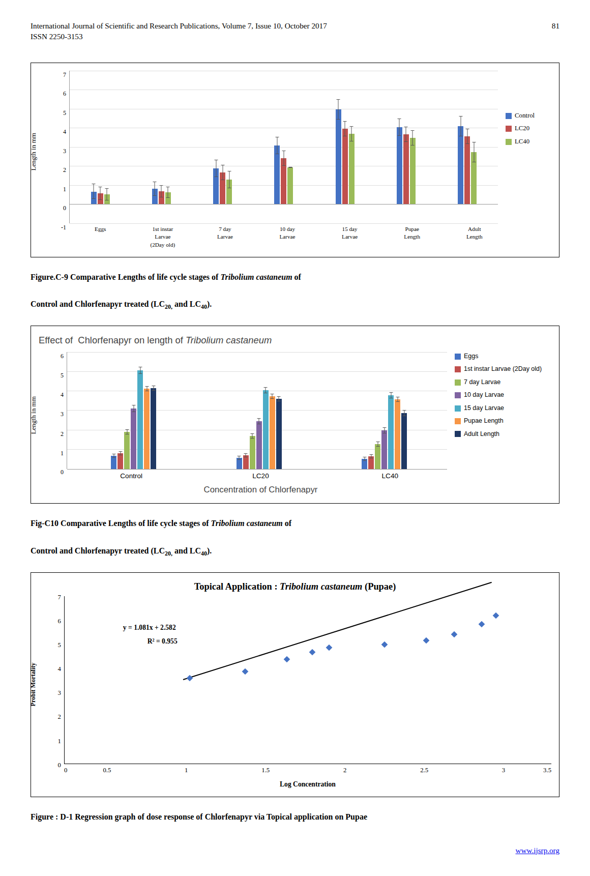International Journal of Scientific and Research Publications, Volume 7, Issue 10, October 201781
ISSN 2250-3153
Length in mm
7
6
5
4
3
2
1
0
-1
Control
LC20
LC40
Eggs
1st instar
Larvae
(2Day old)
7 day
Larvae
10 day
Larvae
15 day
Larvae
Pupae
Length
Adult
Length
Figure.C-9 Comparative Lengths of life cycle stages of Tribolium castaneum of
Control and Chlorfenapyr treated (LC20, and LC40).
Effect of Chlorfenapyr on length of Tribolium castaneum
Length in mm
6
5
4
3
2
1
0
Eggs
1st instar Larvae (2Day old)
7 day Larvae
10 day Larvae
15 day Larvae
Pupae Length
Adult Length
Control
LC20
LC40
Concentration of Chlorfenapyr
Fig-C10 Comparative Lengths of life cycle stages of Tribolium castaneum of
Control and Chlorfenapyr treated (LC20, and LC40).
Topical Application : Tribolium castaneum (Pupae)
Probit Mortality
7
6
5
4
3
2
1
0
y = 1.081x + 2.582
R² = 0.955
0
0.5
1
1.5
2
2.5
3
3.5
Log Concentration
Figure : D-1 Regression graph of dose response of Chlorfenapyr via Topical application on Pupae
www.ijsrp.org